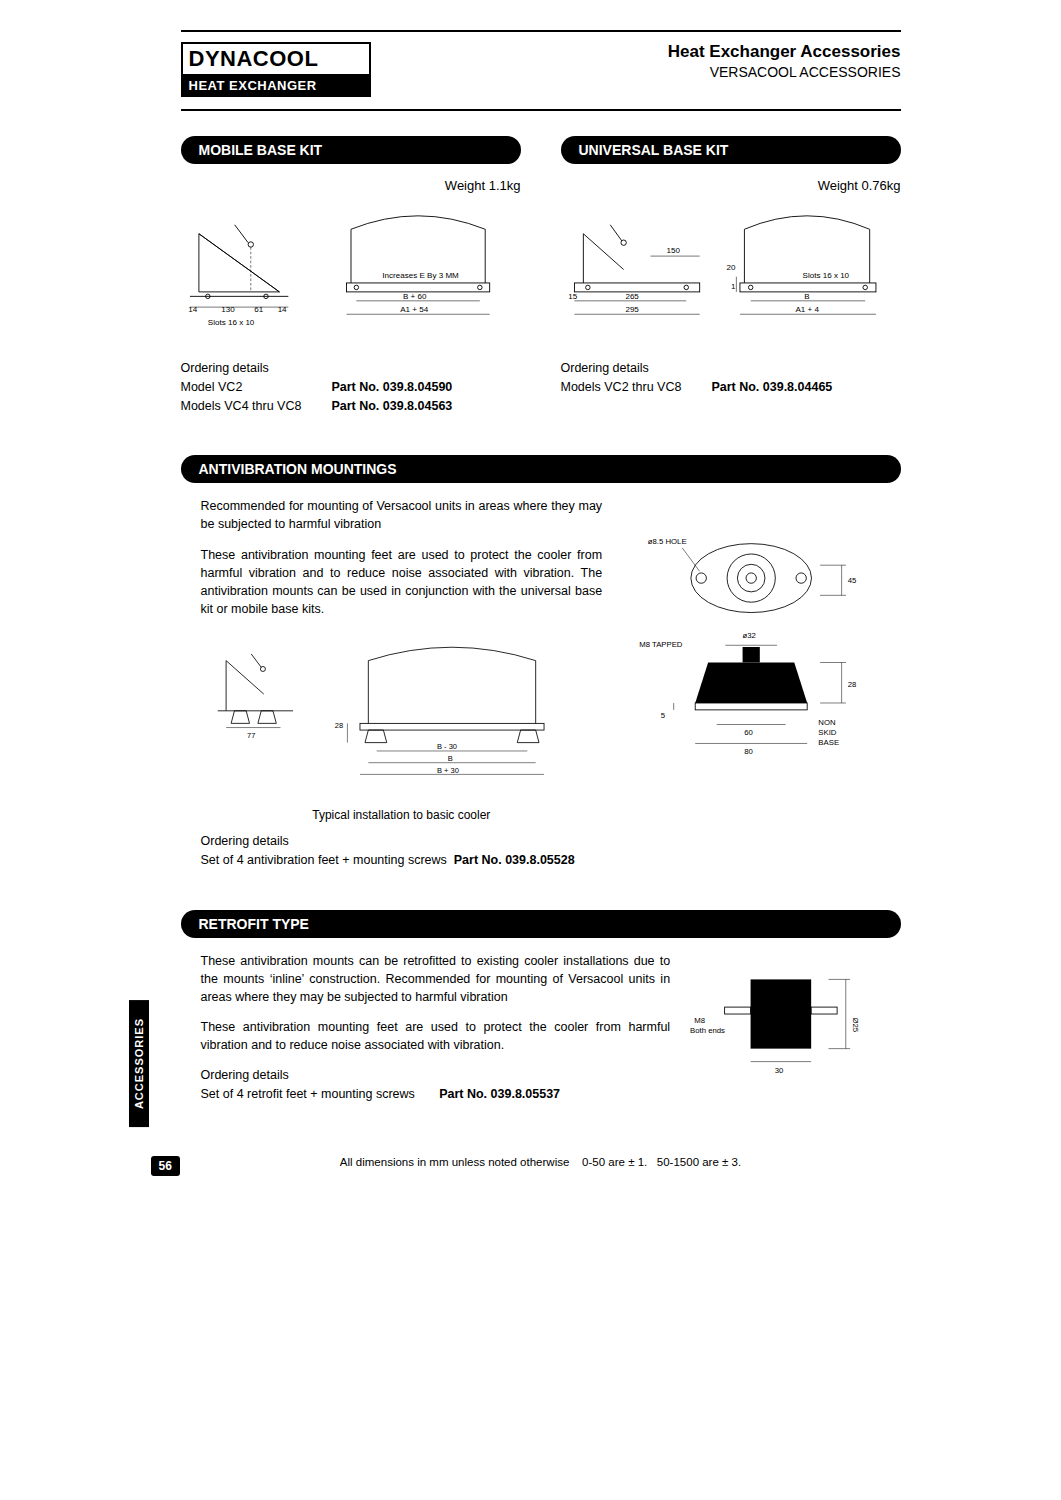DYNACOOL
HEAT EXCHANGER
Heat Exchanger Accessories
VERSACOOL ACCESSORIES
MOBILE BASE KIT
Weight 1.1kg
14 130 61 14 Slots 16 x 10 Increases E By 3 MM B + 60 A1 + 54
Ordering details
| Model VC2 | Part No. 039.8.04590 |
| Models VC4 thru VC8 | Part No. 039.8.04563 |
UNIVERSAL BASE KIT
Weight 0.76kg
150 15 265 295 20 1 Slots 16 x 10 B A1 + 4
Ordering details
| Models VC2 thru VC8 | Part No. 039.8.04465 |
ANTIVIBRATION MOUNTINGS
Recommended for mounting of Versacool units in areas where they may be subjected to harmful vibration
These antivibration mounting feet are used to protect the cooler from harmful vibration and to reduce noise associated with vibration. The antivibration mounts can be used in conjunction with the universal base kit or mobile base kits.
77 28 B - 30 B B + 30
Typical installation to basic cooler
ø8.5 HOLE 45 M8 TAPPED ø32 28 5 60 80 NON SKID BASE
Ordering details
Set of 4 antivibration feet + mounting screws Part No. 039.8.05528
RETROFIT TYPE
These antivibration mounts can be retrofitted to existing cooler installations due to the mounts ‘inline’ construction. Recommended for mounting of Versacool units in areas where they may be subjected to harmful vibration
These antivibration mounting feet are used to protect the cooler from harmful vibration and to reduce noise associated with vibration.
Ordering details
Set of 4 retrofit feet + mounting screws Part No. 039.8.05537
Ø25 M8 Both ends 30
ACCESSORIES
56
All dimensions in mm unless noted otherwise 0-50 are ± 1. 50-1500 are ± 3.